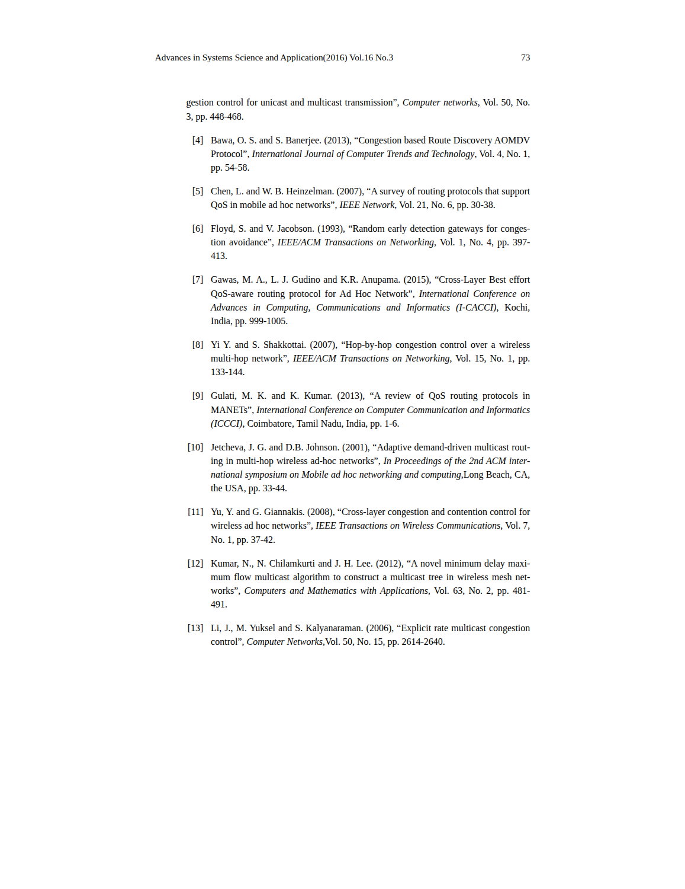Advances in Systems Science and Application(2016) Vol.16 No.3 73
gestion control for unicast and multicast transmission”, Computer networks, Vol. 50, No. 3, pp. 448-468.
[4] Bawa, O. S. and S. Banerjee. (2013), “Congestion based Route Discovery AOMDV Protocol”, International Journal of Computer Trends and Technology, Vol. 4, No. 1, pp. 54-58.
[5] Chen, L. and W. B. Heinzelman. (2007), “A survey of routing protocols that support QoS in mobile ad hoc networks”, IEEE Network, Vol. 21, No. 6, pp. 30-38.
[6] Floyd, S. and V. Jacobson. (1993), “Random early detection gateways for congestion avoidance”, IEEE/ACM Transactions on Networking, Vol. 1, No. 4, pp. 397-413.
[7] Gawas, M. A., L. J. Gudino and K.R. Anupama. (2015), “Cross-Layer Best effort QoS-aware routing protocol for Ad Hoc Network”, International Conference on Advances in Computing, Communications and Informatics (I-CACCI), Kochi, India, pp. 999-1005.
[8] Yi Y. and S. Shakkottai. (2007), “Hop-by-hop congestion control over a wireless multi-hop network”, IEEE/ACM Transactions on Networking, Vol. 15, No. 1, pp. 133-144.
[9] Gulati, M. K. and K. Kumar. (2013), “A review of QoS routing protocols in MANETs”, International Conference on Computer Communication and Informatics (ICCCI), Coimbatore, Tamil Nadu, India, pp. 1-6.
[10] Jetcheva, J. G. and D.B. Johnson. (2001), “Adaptive demand-driven multicast routing in multi-hop wireless ad-hoc networks”, In Proceedings of the 2nd ACM international symposium on Mobile ad hoc networking and computing,Long Beach, CA, the USA, pp. 33-44.
[11] Yu, Y. and G. Giannakis. (2008), “Cross-layer congestion and contention control for wireless ad hoc networks”, IEEE Transactions on Wireless Communications, Vol. 7, No. 1, pp. 37-42.
[12] Kumar, N., N. Chilamkurti and J. H. Lee. (2012), “A novel minimum delay maximum flow multicast algorithm to construct a multicast tree in wireless mesh networks”, Computers and Mathematics with Applications, Vol. 63, No. 2, pp. 481-491.
[13] Li, J., M. Yuksel and S. Kalyanaraman. (2006), “Explicit rate multicast congestion control”, Computer Networks,Vol. 50, No. 15, pp. 2614-2640.